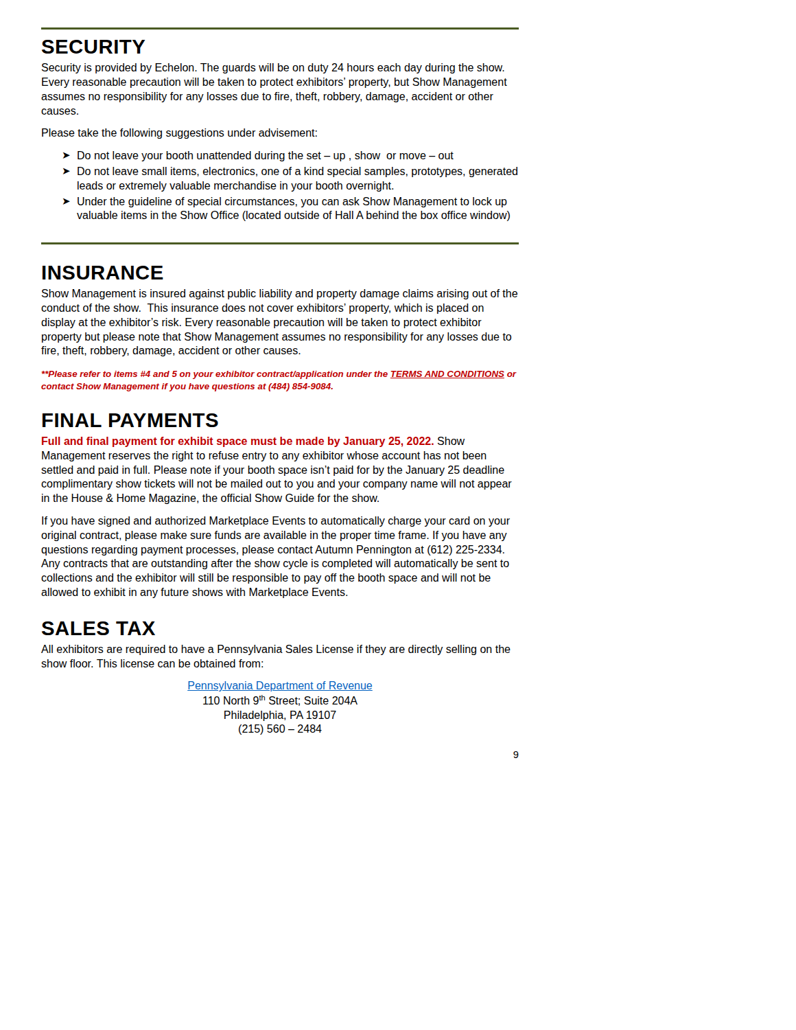SECURITY
Security is provided by Echelon. The guards will be on duty 24 hours each day during the show. Every reasonable precaution will be taken to protect exhibitors’ property, but Show Management assumes no responsibility for any losses due to fire, theft, robbery, damage, accident or other causes.
Please take the following suggestions under advisement:
Do not leave your booth unattended during the set – up , show or move – out
Do not leave small items, electronics, one of a kind special samples, prototypes, generated leads or extremely valuable merchandise in your booth overnight.
Under the guideline of special circumstances, you can ask Show Management to lock up valuable items in the Show Office (located outside of Hall A behind the box office window)
INSURANCE
Show Management is insured against public liability and property damage claims arising out of the conduct of the show. This insurance does not cover exhibitors’ property, which is placed on display at the exhibitor’s risk. Every reasonable precaution will be taken to protect exhibitor property but please note that Show Management assumes no responsibility for any losses due to fire, theft, robbery, damage, accident or other causes.
**Please refer to items #4 and 5 on your exhibitor contract/application under the TERMS AND CONDITIONS or contact Show Management if you have questions at (484) 854-9084.
FINAL PAYMENTS
Full and final payment for exhibit space must be made by January 25, 2022. Show Management reserves the right to refuse entry to any exhibitor whose account has not been settled and paid in full. Please note if your booth space isn’t paid for by the January 25 deadline complimentary show tickets will not be mailed out to you and your company name will not appear in the House & Home Magazine, the official Show Guide for the show.
If you have signed and authorized Marketplace Events to automatically charge your card on your original contract, please make sure funds are available in the proper time frame. If you have any questions regarding payment processes, please contact Autumn Pennington at (612) 225-2334. Any contracts that are outstanding after the show cycle is completed will automatically be sent to collections and the exhibitor will still be responsible to pay off the booth space and will not be allowed to exhibit in any future shows with Marketplace Events.
SALES TAX
All exhibitors are required to have a Pennsylvania Sales License if they are directly selling on the show floor. This license can be obtained from:
Pennsylvania Department of Revenue
110 North 9th Street; Suite 204A
Philadelphia, PA 19107
(215) 560 – 2484
9